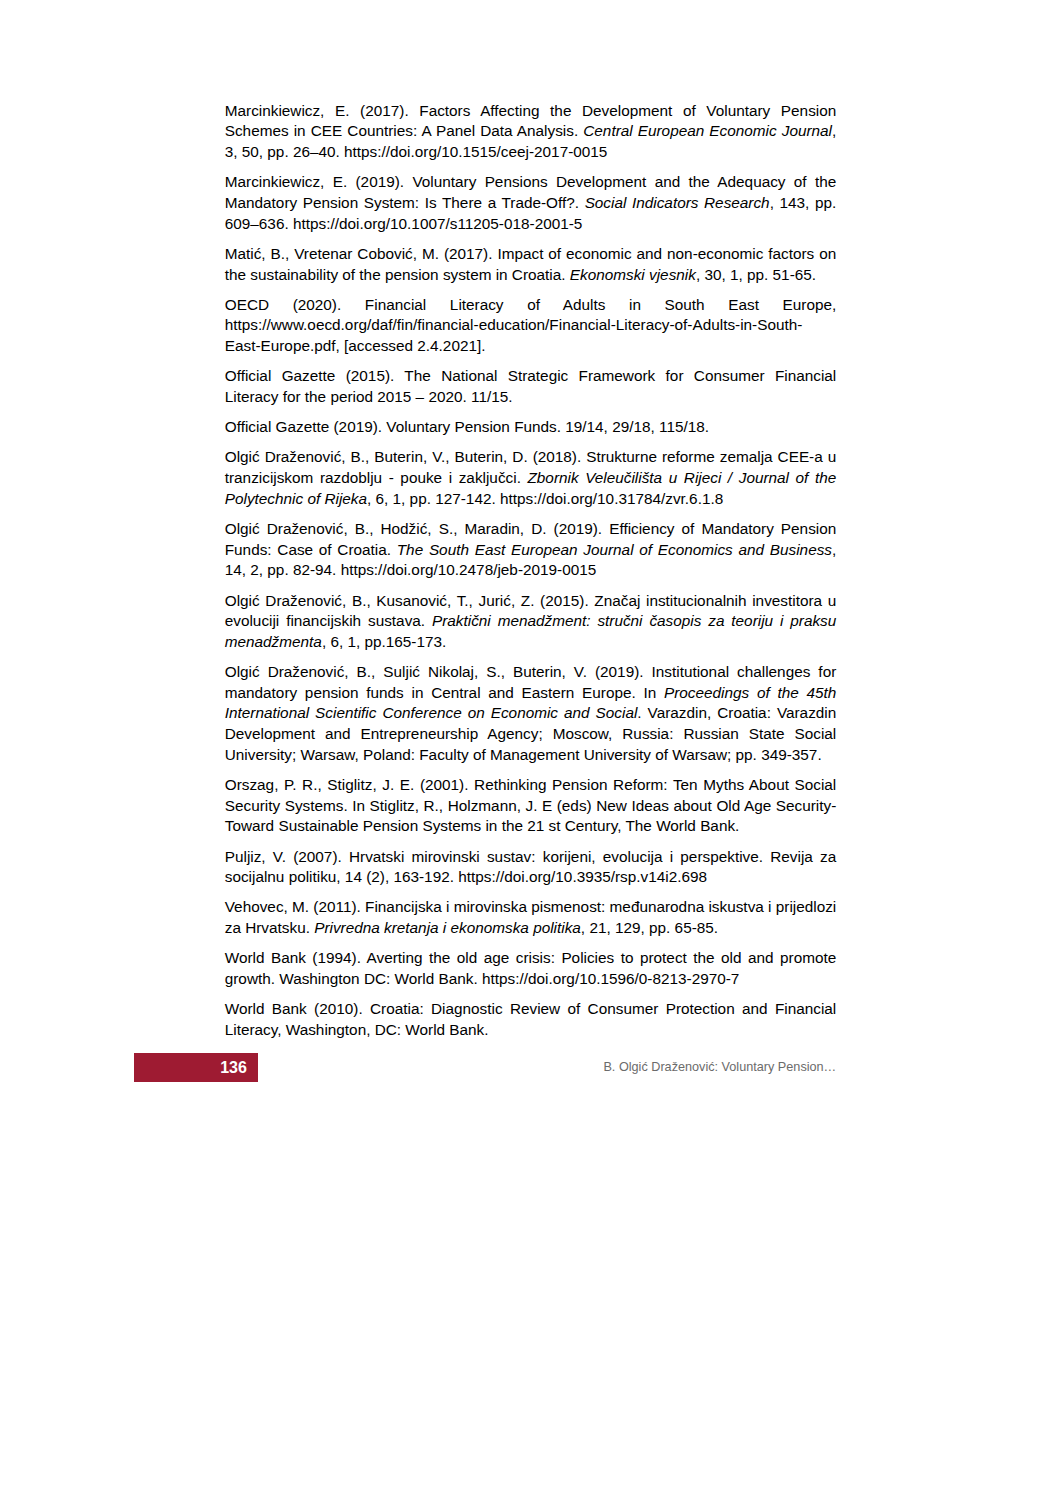Marcinkiewicz, E. (2017). Factors Affecting the Development of Voluntary Pension Schemes in CEE Countries: A Panel Data Analysis. Central European Economic Journal, 3, 50, pp. 26–40. https://doi.org/10.1515/ceej-2017-0015
Marcinkiewicz, E. (2019). Voluntary Pensions Development and the Adequacy of the Mandatory Pension System: Is There a Trade-Off?. Social Indicators Research, 143, pp. 609–636. https://doi.org/10.1007/s11205-018-2001-5
Matić, B., Vretenar Cobović, M. (2017). Impact of economic and non-economic factors on the sustainability of the pension system in Croatia. Ekonomski vjesnik, 30, 1, pp. 51-65.
OECD (2020). Financial Literacy of Adults in South East Europe, https://www.oecd.org/daf/fin/financial-education/Financial-Literacy-of-Adults-in-South-East-Europe.pdf, [accessed 2.4.2021].
Official Gazette (2015). The National Strategic Framework for Consumer Financial Literacy for the period 2015 – 2020. 11/15.
Official Gazette (2019). Voluntary Pension Funds. 19/14, 29/18, 115/18.
Olgić Draženović, B., Buterin, V., Buterin, D. (2018). Strukturne reforme zemalja CEE-a u tranzicijskom razdoblju - pouke i zaključci. Zbornik Veleučilišta u Rijeci / Journal of the Polytechnic of Rijeka, 6, 1, pp. 127-142. https://doi.org/10.31784/zvr.6.1.8
Olgić Draženović, B., Hodžić, S., Maradin, D. (2019). Efficiency of Mandatory Pension Funds: Case of Croatia. The South East European Journal of Economics and Business, 14, 2, pp. 82-94. https://doi.org/10.2478/jeb-2019-0015
Olgić Draženović, B., Kusanović, T., Jurić, Z. (2015). Značaj institucionalnih investitora u evoluciji financijskih sustava. Praktični menadžment: stručni časopis za teoriju i praksu menadžmenta, 6, 1, pp.165-173.
Olgić Draženović, B., Suljić Nikolaj, S., Buterin, V. (2019). Institutional challenges for mandatory pension funds in Central and Eastern Europe. In Proceedings of the 45th International Scientific Conference on Economic and Social. Varazdin, Croatia: Varazdin Development and Entrepreneurship Agency; Moscow, Russia: Russian State Social University; Warsaw, Poland: Faculty of Management University of Warsaw; pp. 349-357.
Orszag, P. R., Stiglitz, J. E. (2001). Rethinking Pension Reform: Ten Myths About Social Security Systems. In Stiglitz, R., Holzmann, J. E (eds) New Ideas about Old Age Security- Toward Sustainable Pension Systems in the 21 st Century, The World Bank.
Puljiz, V. (2007). Hrvatski mirovinski sustav: korijeni, evolucija i perspektive. Revija za socijalnu politiku, 14 (2), 163-192. https://doi.org/10.3935/rsp.v14i2.698
Vehovec, M. (2011). Financijska i mirovinska pismenost: međunarodna iskustva i prijedlozi za Hrvatsku. Privredna kretanja i ekonomska politika, 21, 129, pp. 65-85.
World Bank (1994). Averting the old age crisis: Policies to protect the old and promote growth. Washington DC: World Bank. https://doi.org/10.1596/0-8213-2970-7
World Bank (2010). Croatia: Diagnostic Review of Consumer Protection and Financial Literacy, Washington, DC: World Bank.
136
B. Olgić Draženović: Voluntary Pension…